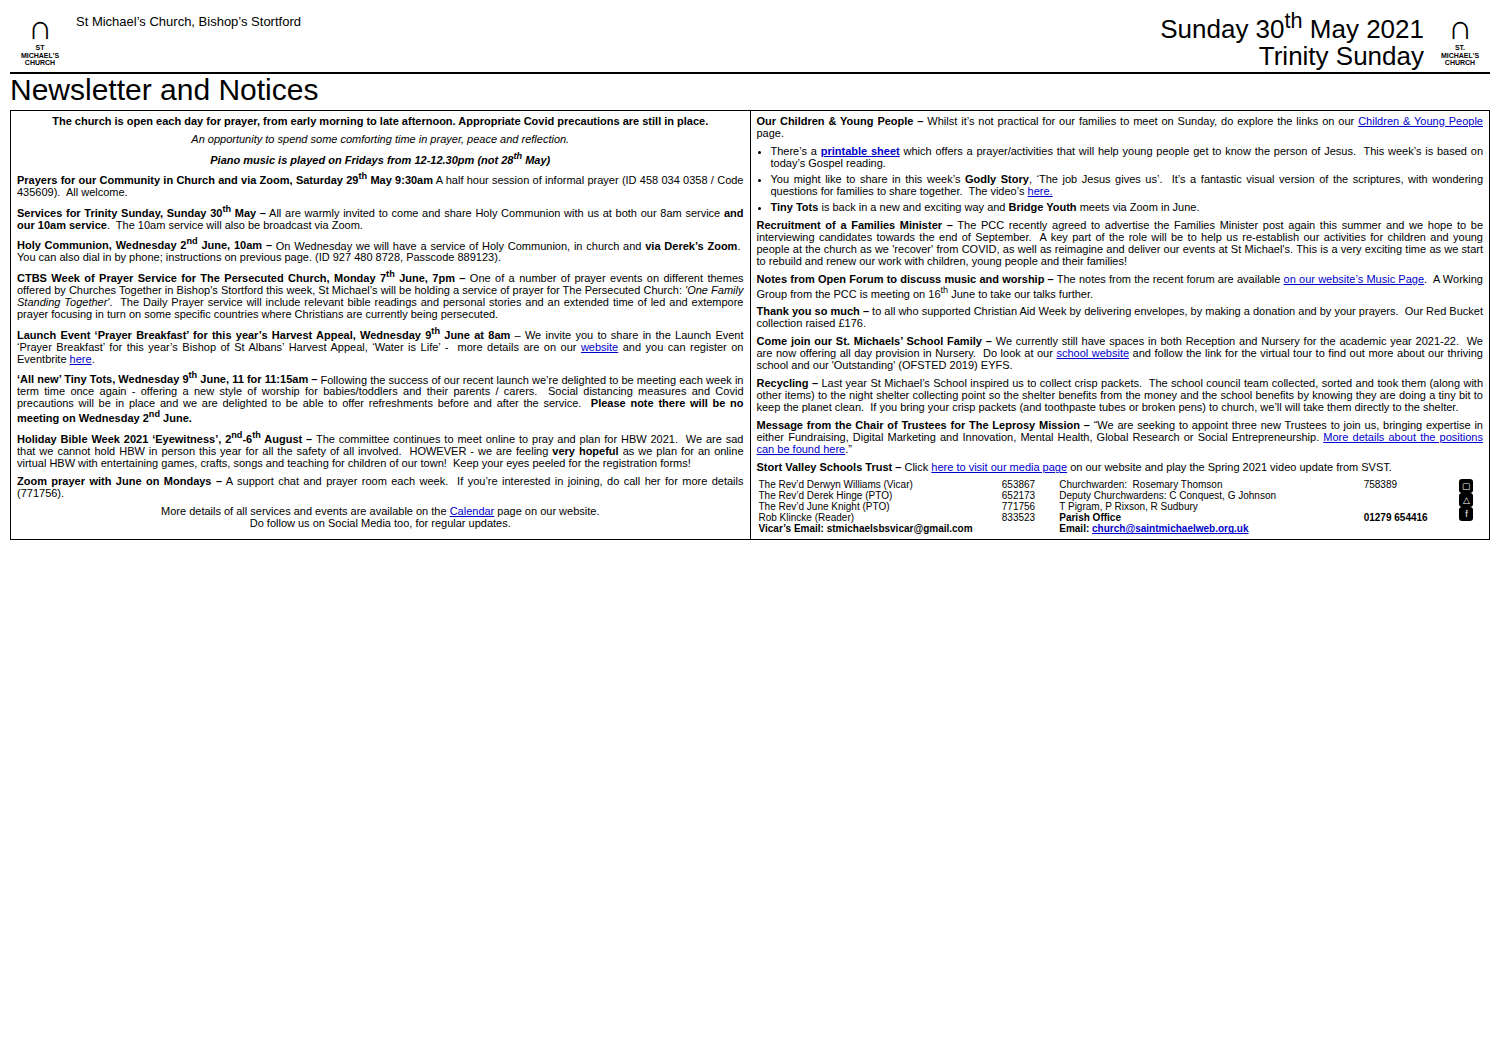∩
ST
MICHAEL'S
CHURCH
St Michael’s Church, Bishop’s Stortford
Sunday 30th May 2021
Trinity Sunday
∩
ST.
MICHAEL'S
CHURCH
Newsletter and Notices
| The church is open each day for prayer, from early morning to late afternoon. Appropriate Covid precautions are still in place. An opportunity to spend some comforting time in prayer, peace and reflection. Piano music is played on Fridays from 12-12.30pm (not 28 th May) Prayers for our Community in Church and via Zoom, Saturday 29 th May 9:30am A half hour session of informal prayer (ID 458 034 0358 / Code 435609). All welcome. Services for Trinity Sunday, Sunday 30 th May – All are warmly invited to come and share Holy Communion with us at both our 8am service and our 10am service . The 10am service will also be broadcast via Zoom. Holy Communion, Wednesday 2 nd June, 10am – On Wednesday we will have a service of Holy Communion, in church and via Derek’s Zoom . You can also dial in by phone; instructions on previous page. (ID 927 480 8728, Passcode 889123). CTBS Week of Prayer Service for The Persecuted Church, Monday 7 th June, 7pm – One of a number of prayer events on different themes offered by Churches Together in Bishop's Stortford this week, St Michael’s will be holding a service of prayer for The Persecuted Church: 'One Family Standing Together' . The Daily Prayer service will include relevant bible readings and personal stories and an extended time of led and extempore prayer focusing in turn on some specific countries where Christians are currently being persecuted. Launch Event ‘Prayer Breakfast’ for this year’s Harvest Appeal, Wednesday 9 th June at 8am – We invite you to share in the Launch Event ‘Prayer Breakfast’ for this year’s Bishop of St Albans’ Harvest Appeal, ‘Water is Life’ - more details are on our website and you can register on Eventbrite here . ‘All new’ Tiny Tots, Wednesday 9 th June, 11 for 11:15am – Following the success of our recent launch we’re delighted to be meeting each week in term time once again - offering a new style of worship for babies/toddlers and their parents / carers. Social distancing measures and Covid precautions will be in place and we are delighted to be able to offer refreshments before and after the service. Please note there will be no meeting on Wednesday 2 nd June. Holiday Bible Week 2021 ‘Eyewitness’, 2 nd -6 th August – The committee continues to meet online to pray and plan for HBW 2021. We are sad that we cannot hold HBW in person this year for all the safety of all involved. HOWEVER - we are feeling very hopeful as we plan for an online virtual HBW with entertaining games, crafts, songs and teaching for children of our town! Keep your eyes peeled for the registration forms! Zoom prayer with June on Mondays – A support chat and prayer room each week. If you’re interested in joining, do call her for more details (771756). More details of all services and events are available on the Calendar page on our website. Do follow us on Social Media too, for regular updates. | Our Children & Young People – Whilst it’s not practical for our families to meet on Sunday, do explore the links on our Children & Young People page. There’s a printable sheet which offers a prayer/activities that will help young people get to know the person of Jesus. This week’s is based on today’s Gospel reading. You might like to share in this week’s Godly Story , ‘The job Jesus gives us’. It’s a fantastic visual version of the scriptures, with wondering questions for families to share together. The video’s here. Tiny Tots is back in a new and exciting way and Bridge Youth meets via Zoom in June. Recruitment of a Families Minister – The PCC recently agreed to advertise the Families Minister post again this summer and we hope to be interviewing candidates towards the end of September. A key part of the role will be to help us re-establish our activities for children and young people at the church as we 'recover' from COVID, as well as reimagine and deliver our events at St Michael's. This is a very exciting time as we start to rebuild and renew our work with children, young people and their families! Notes from Open Forum to discuss music and worship – The notes from the recent forum are available on our website’s Music Page . A Working Group from the PCC is meeting on 16 th June to take our talks further. Thank you so much – to all who supported Christian Aid Week by delivering envelopes, by making a donation and by your prayers. Our Red Bucket collection raised £176. Come join our St. Michaels’ School Family – We currently still have spaces in both Reception and Nursery for the academic year 2021-22. We are now offering all day provision in Nursery. Do look at our school website and follow the link for the virtual tour to find out more about our thriving school and our 'Outstanding' (OFSTED 2019) EYFS. Recycling – Last year St Michael’s School inspired us to collect crisp packets. The school council team collected, sorted and took them (along with other items) to the night shelter collecting point so the shelter benefits from the money and the school benefits by knowing they are doing a tiny bit to keep the planet clean. If you bring your crisp packets (and toothpaste tubes or broken pens) to church, we’ll will take them directly to the shelter. Message from the Chair of Trustees for The Leprosy Mission – “We are seeking to appoint three new Trustees to join us, bringing expertise in either Fundraising, Digital Marketing and Innovation, Mental Health, Global Research or Social Entrepreneurship. More details about the positions can be found here .” Stort Valley Schools Trust – Click here to visit our media page on our website and play the Spring 2021 video update from SVST. / The Rev’d Derwyn Williams (Vicar) / 653867 / Churchwarden: Rosemary Thomson / 758389 / ▢ △ f / / The Rev’d Derek Hinge (PTO) / 652173 / Deputy Churchwardens: C Conquest, G Johnson / / / The Rev’d June Knight (PTO) / 771756 / T Pigram, P Rixson, R Sudbury / / / Rob Klincke (Reader) / 833523 / Parish Office / 01279 654416 / / Vicar’s Email: stmichaelsbsvicar@gmail.com / Email: church@saintmichaelweb.org.uk / / |